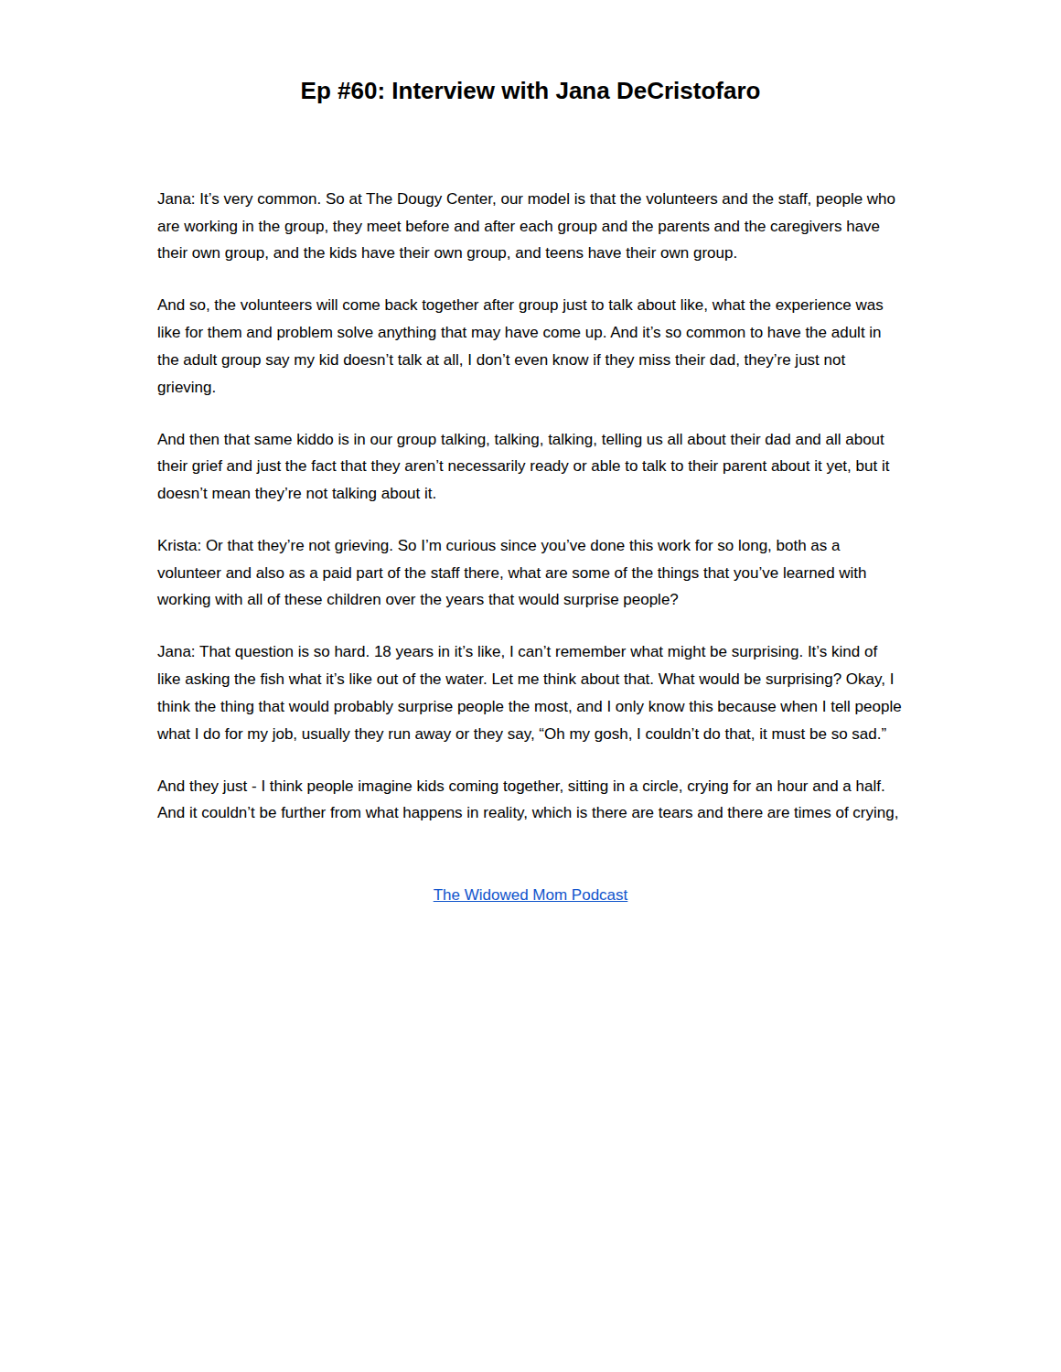Ep #60: Interview with Jana DeCristofaro
Jana: It’s very common. So at The Dougy Center, our model is that the volunteers and the staff, people who are working in the group, they meet before and after each group and the parents and the caregivers have their own group, and the kids have their own group, and teens have their own group.
And so, the volunteers will come back together after group just to talk about like, what the experience was like for them and problem solve anything that may have come up. And it’s so common to have the adult in the adult group say my kid doesn’t talk at all, I don’t even know if they miss their dad, they’re just not grieving.
And then that same kiddo is in our group talking, talking, talking, telling us all about their dad and all about their grief and just the fact that they aren’t necessarily ready or able to talk to their parent about it yet, but it doesn’t mean they’re not talking about it.
Krista: Or that they’re not grieving. So I’m curious since you’ve done this work for so long, both as a volunteer and also as a paid part of the staff there, what are some of the things that you’ve learned with working with all of these children over the years that would surprise people?
Jana: That question is so hard. 18 years in it’s like, I can’t remember what might be surprising. It’s kind of like asking the fish what it’s like out of the water. Let me think about that. What would be surprising? Okay, I think the thing that would probably surprise people the most, and I only know this because when I tell people what I do for my job, usually they run away or they say, “Oh my gosh, I couldn’t do that, it must be so sad.”
And they just - I think people imagine kids coming together, sitting in a circle, crying for an hour and a half. And it couldn’t be further from what happens in reality, which is there are tears and there are times of crying,
The Widowed Mom Podcast